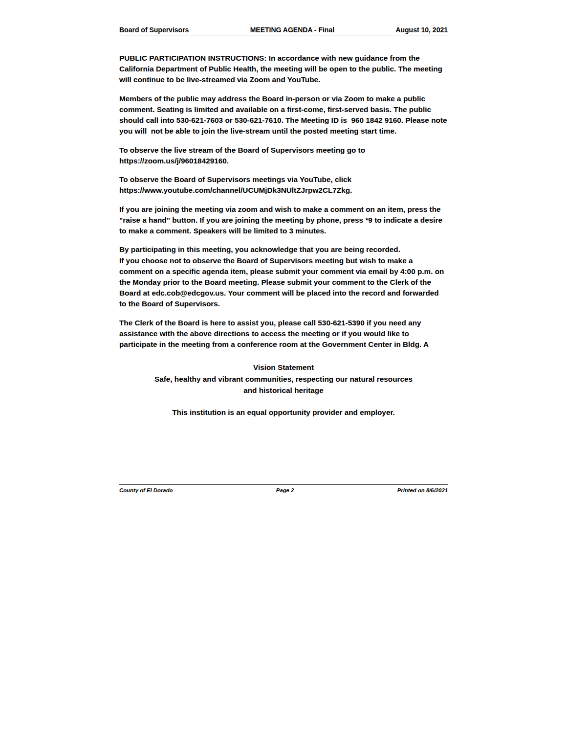Board of Supervisors
MEETING AGENDA - Final
August 10, 2021
PUBLIC PARTICIPATION INSTRUCTIONS: In accordance with new guidance from the California Department of Public Health, the meeting will be open to the public. The meeting will continue to be live-streamed via Zoom and YouTube.
Members of the public may address the Board in-person or via Zoom to make a public comment. Seating is limited and available on a first-come, first-served basis. The public should call into 530-621-7603 or 530-621-7610. The Meeting ID is 960 1842 9160. Please note you will not be able to join the live-stream until the posted meeting start time.
To observe the live stream of the Board of Supervisors meeting go to https://zoom.us/j/96018429160.
To observe the Board of Supervisors meetings via YouTube, click https://www.youtube.com/channel/UCUMjDk3NUltZJrpw2CL7Zkg.
If you are joining the meeting via zoom and wish to make a comment on an item, press the "raise a hand" button. If you are joining the meeting by phone, press *9 to indicate a desire to make a comment. Speakers will be limited to 3 minutes.
By participating in this meeting, you acknowledge that you are being recorded.
If you choose not to observe the Board of Supervisors meeting but wish to make a comment on a specific agenda item, please submit your comment via email by 4:00 p.m. on the Monday prior to the Board meeting. Please submit your comment to the Clerk of the Board at edc.cob@edcgov.us. Your comment will be placed into the record and forwarded to the Board of Supervisors.
The Clerk of the Board is here to assist you, please call 530-621-5390 if you need any assistance with the above directions to access the meeting or if you would like to participate in the meeting from a conference room at the Government Center in Bldg. A
Vision Statement
Safe, healthy and vibrant communities, respecting our natural resources
and historical heritage
This institution is an equal opportunity provider and employer.
County of El Dorado
Page 2
Printed on 8/6/2021